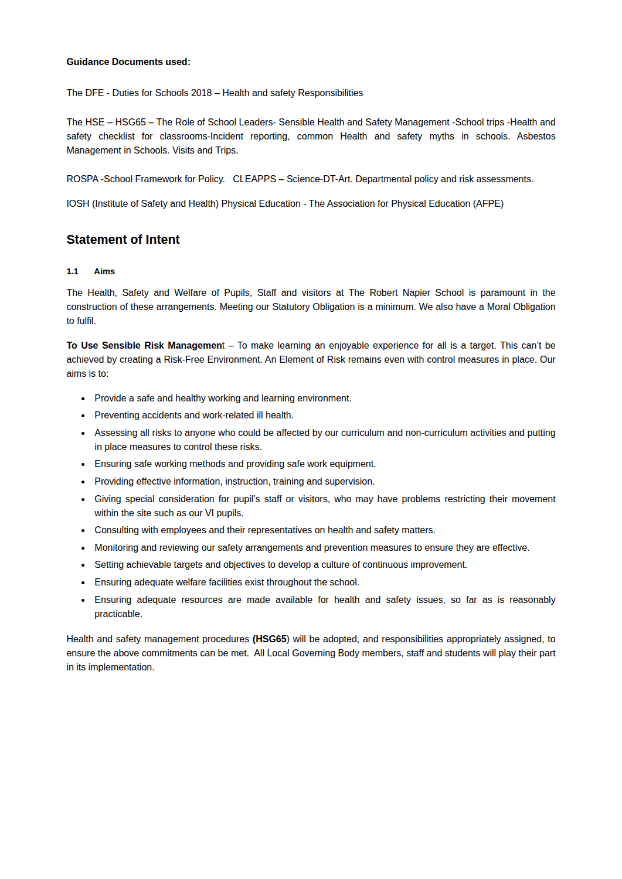Guidance Documents used:
The DFE - Duties for Schools 2018 – Health and safety Responsibilities
The HSE – HSG65 – The Role of School Leaders- Sensible Health and Safety Management -School trips -Health and safety checklist for classrooms-Incident reporting, common Health and safety myths in schools. Asbestos Management in Schools. Visits and Trips.
ROSPA -School Framework for Policy. CLEAPPS – Science-DT-Art. Departmental policy and risk assessments.
IOSH (Institute of Safety and Health) Physical Education - The Association for Physical Education (AFPE)
Statement of Intent
1.1 Aims
The Health, Safety and Welfare of Pupils, Staff and visitors at The Robert Napier School is paramount in the construction of these arrangements. Meeting our Statutory Obligation is a minimum. We also have a Moral Obligation to fulfil.
To Use Sensible Risk Management – To make learning an enjoyable experience for all is a target. This can’t be achieved by creating a Risk-Free Environment. An Element of Risk remains even with control measures in place. Our aims is to:
Provide a safe and healthy working and learning environment.
Preventing accidents and work-related ill health.
Assessing all risks to anyone who could be affected by our curriculum and non-curriculum activities and putting in place measures to control these risks.
Ensuring safe working methods and providing safe work equipment.
Providing effective information, instruction, training and supervision.
Giving special consideration for pupil’s staff or visitors, who may have problems restricting their movement within the site such as our VI pupils.
Consulting with employees and their representatives on health and safety matters.
Monitoring and reviewing our safety arrangements and prevention measures to ensure they are effective.
Setting achievable targets and objectives to develop a culture of continuous improvement.
Ensuring adequate welfare facilities exist throughout the school.
Ensuring adequate resources are made available for health and safety issues, so far as is reasonably practicable.
Health and safety management procedures (HSG65) will be adopted, and responsibilities appropriately assigned, to ensure the above commitments can be met. All Local Governing Body members, staff and students will play their part in its implementation.